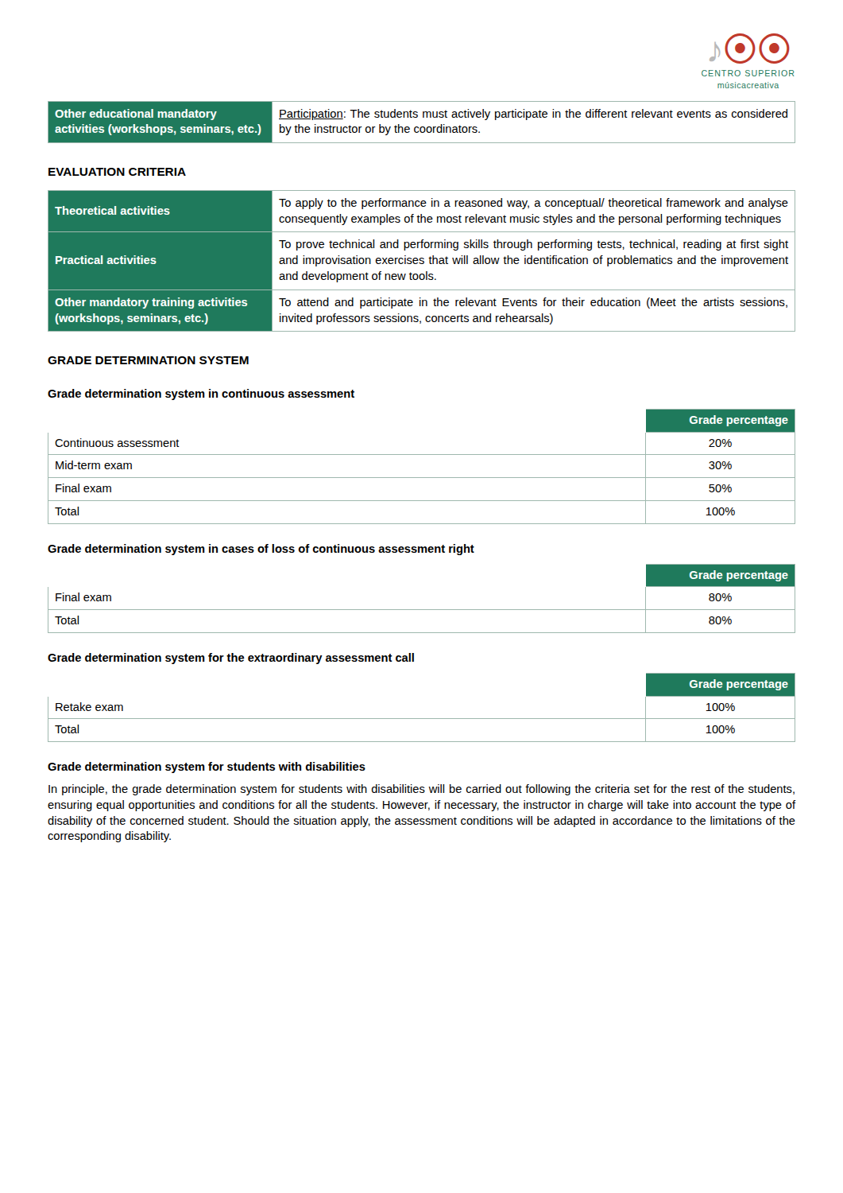♪⦿⦿
CENTRO SUPERIORmúsicacreativa
| Other educational mandatory activities (workshops, seminars, etc.) | Participation : The students must actively participate in the different relevant events as considered by the instructor or by the coordinators. |
EVALUATION CRITERIA
| Theoretical activities | To apply to the performance in a reasoned way, a conceptual/ theoretical framework and analyse consequently examples of the most relevant music styles and the personal performing techniques |
| Practical activities | To prove technical and performing skills through performing tests, technical, reading at first sight and improvisation exercises that will allow the identification of problematics and the improvement and development of new tools. |
| Other mandatory training activities (workshops, seminars, etc.) | To attend and participate in the relevant Events for their education (Meet the artists sessions, invited professors sessions, concerts and rehearsals) |
GRADE DETERMINATION SYSTEM
Grade determination system in continuous assessment
| | Grade percentage |
| --- | --- |
| Continuous assessment | 20% |
| Mid-term exam | 30% |
| Final exam | 50% |
| Total | 100% |
Grade determination system in cases of loss of continuous assessment right
| | Grade percentage |
| --- | --- |
| Final exam | 80% |
| Total | 80% |
Grade determination system for the extraordinary assessment call
| | Grade percentage |
| --- | --- |
| Retake exam | 100% |
| Total | 100% |
Grade determination system for students with disabilities
In principle, the grade determination system for students with disabilities will be carried out following the criteria set for the rest of the students, ensuring equal opportunities and conditions for all the students. However, if necessary, the instructor in charge will take into account the type of disability of the concerned student. Should the situation apply, the assessment conditions will be adapted in accordance to the limitations of the corresponding disability.